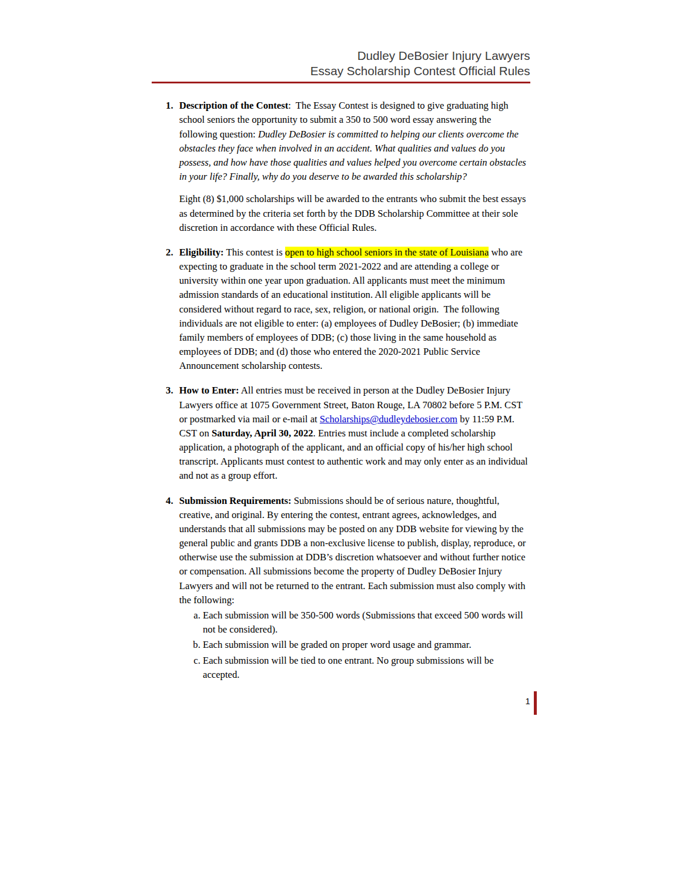Dudley DeBosier Injury Lawyers Essay Scholarship Contest Official Rules
Description of the Contest: The Essay Contest is designed to give graduating high school seniors the opportunity to submit a 350 to 500 word essay answering the following question: Dudley DeBosier is committed to helping our clients overcome the obstacles they face when involved in an accident. What qualities and values do you possess, and how have those qualities and values helped you overcome certain obstacles in your life? Finally, why do you deserve to be awarded this scholarship?
Eight (8) $1,000 scholarships will be awarded to the entrants who submit the best essays as determined by the criteria set forth by the DDB Scholarship Committee at their sole discretion in accordance with these Official Rules.
Eligibility: This contest is open to high school seniors in the state of Louisiana who are expecting to graduate in the school term 2021-2022 and are attending a college or university within one year upon graduation. All applicants must meet the minimum admission standards of an educational institution. All eligible applicants will be considered without regard to race, sex, religion, or national origin. The following individuals are not eligible to enter: (a) employees of Dudley DeBosier; (b) immediate family members of employees of DDB; (c) those living in the same household as employees of DDB; and (d) those who entered the 2020-2021 Public Service Announcement scholarship contests.
How to Enter: All entries must be received in person at the Dudley DeBosier Injury Lawyers office at 1075 Government Street, Baton Rouge, LA 70802 before 5 P.M. CST or postmarked via mail or e-mail at Scholarships@dudleydebosier.com by 11:59 P.M. CST on Saturday, April 30, 2022. Entries must include a completed scholarship application, a photograph of the applicant, and an official copy of his/her high school transcript. Applicants must contest to authentic work and may only enter as an individual and not as a group effort.
Submission Requirements: Submissions should be of serious nature, thoughtful, creative, and original. By entering the contest, entrant agrees, acknowledges, and understands that all submissions may be posted on any DDB website for viewing by the general public and grants DDB a non-exclusive license to publish, display, reproduce, or otherwise use the submission at DDB’s discretion whatsoever and without further notice or compensation. All submissions become the property of Dudley DeBosier Injury Lawyers and will not be returned to the entrant. Each submission must also comply with the following:
Each submission will be 350-500 words (Submissions that exceed 500 words will not be considered).
Each submission will be graded on proper word usage and grammar.
Each submission will be tied to one entrant. No group submissions will be accepted.
1